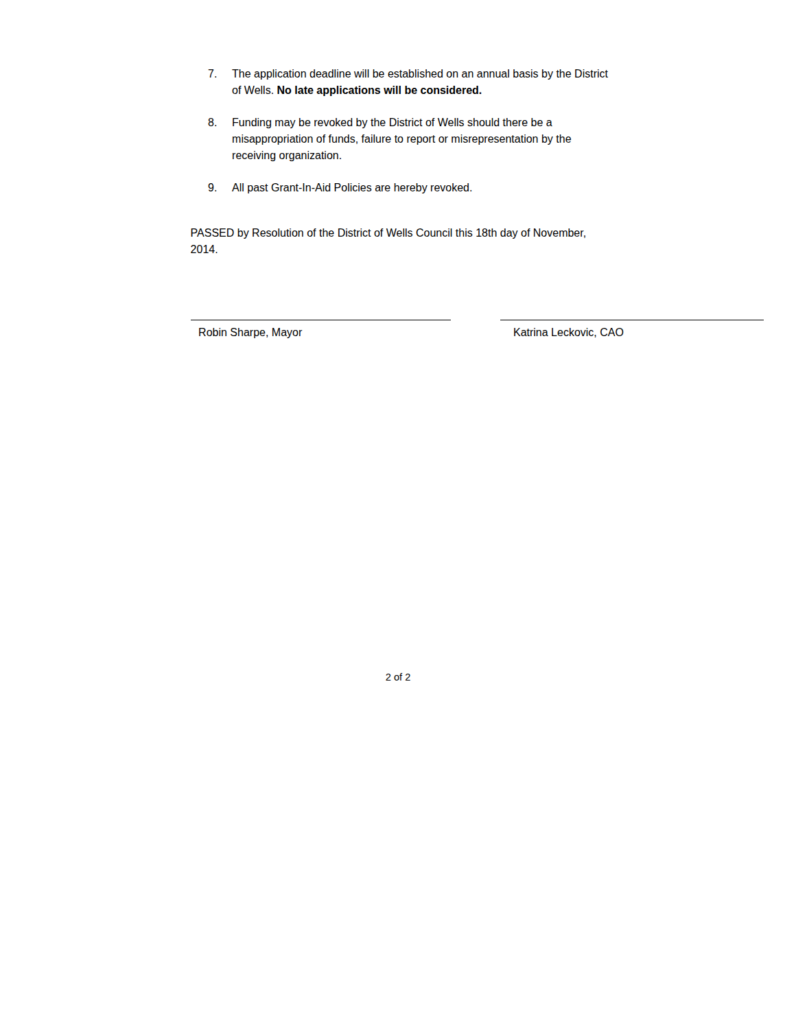The application deadline will be established on an annual basis by the District of Wells. No late applications will be considered.
Funding may be revoked by the District of Wells should there be a misappropriation of funds, failure to report or misrepresentation by the receiving organization.
All past Grant-In-Aid Policies are hereby revoked.
PASSED by Resolution of the District of Wells Council this 18th day of November, 2014.
Robin Sharpe, Mayor
Katrina Leckovic, CAO
2 of 2